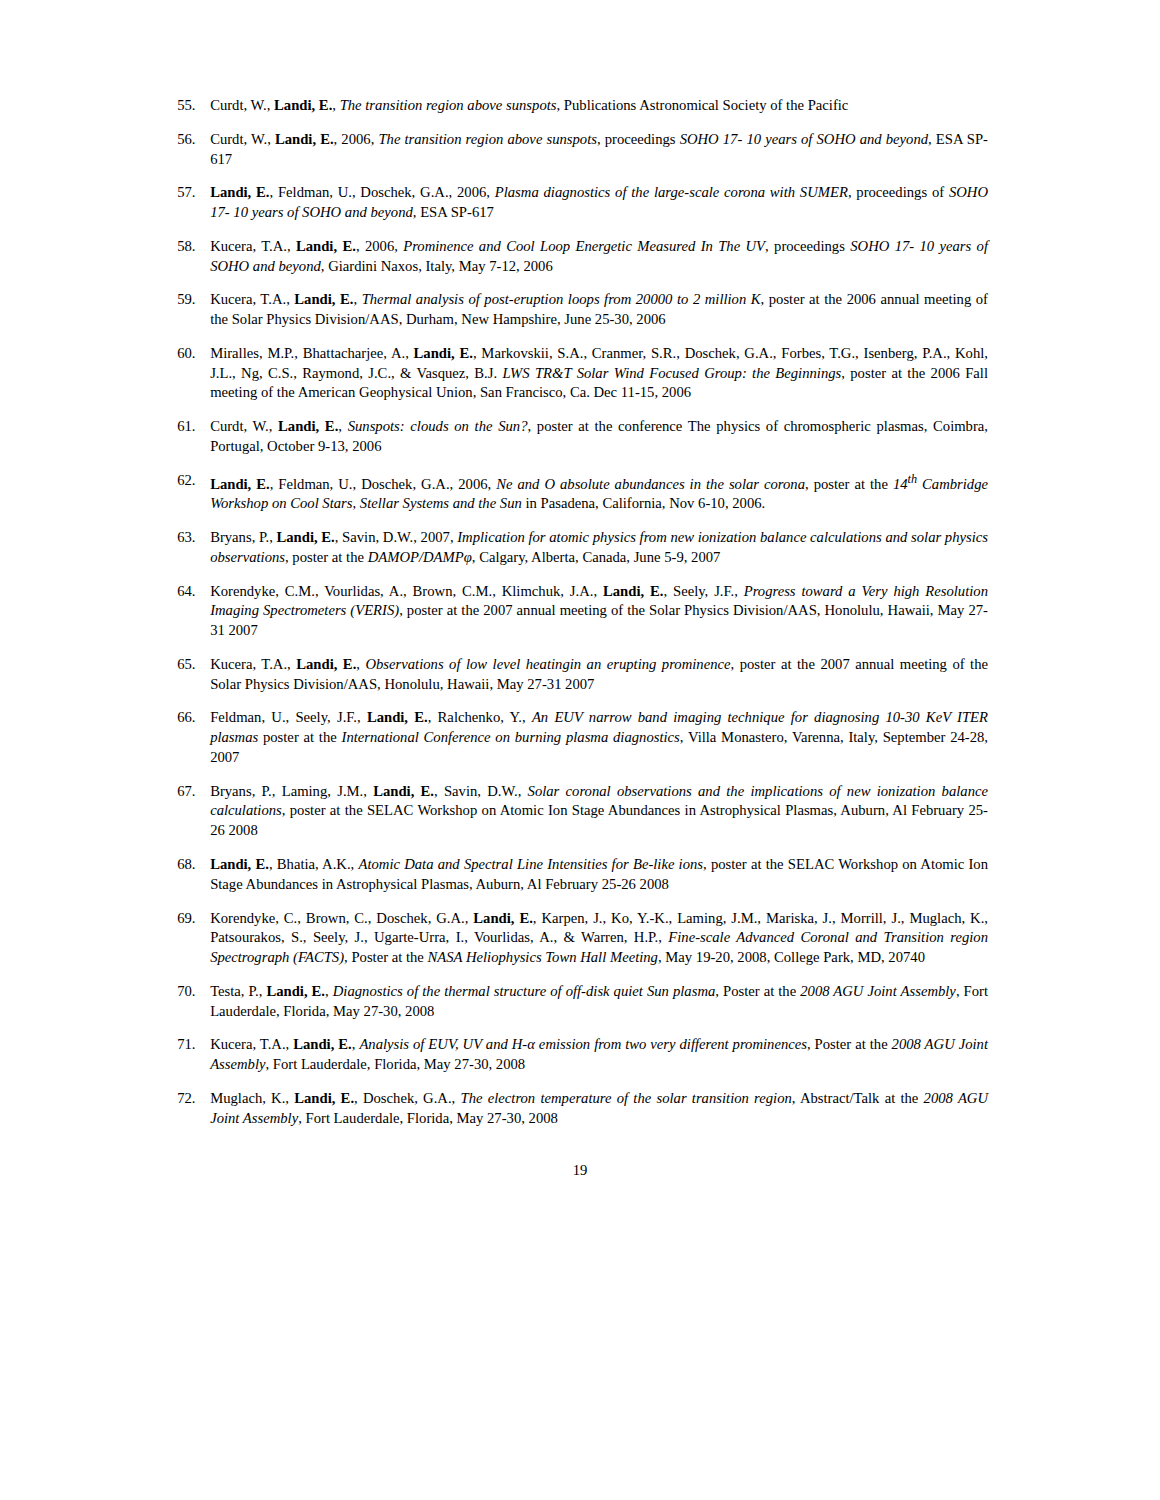Curdt, W., Landi, E., The transition region above sunspots, Publications Astronomical Society of the Pacific
Curdt, W., Landi, E., 2006, The transition region above sunspots, proceedings SOHO 17- 10 years of SOHO and beyond, ESA SP-617
Landi, E., Feldman, U., Doschek, G.A., 2006, Plasma diagnostics of the large-scale corona with SUMER, proceedings of SOHO 17- 10 years of SOHO and beyond, ESA SP-617
Kucera, T.A., Landi, E., 2006, Prominence and Cool Loop Energetic Measured In The UV, proceedings SOHO 17- 10 years of SOHO and beyond, Giardini Naxos, Italy, May 7-12, 2006
Kucera, T.A., Landi, E., Thermal analysis of post-eruption loops from 20000 to 2 million K, poster at the 2006 annual meeting of the Solar Physics Division/AAS, Durham, New Hampshire, June 25-30, 2006
Miralles, M.P., Bhattacharjee, A., Landi, E., Markovskii, S.A., Cranmer, S.R., Doschek, G.A., Forbes, T.G., Isenberg, P.A., Kohl, J.L., Ng, C.S., Raymond, J.C., & Vasquez, B.J. LWS TR&T Solar Wind Focused Group: the Beginnings, poster at the 2006 Fall meeting of the American Geophysical Union, San Francisco, Ca. Dec 11-15, 2006
Curdt, W., Landi, E., Sunspots: clouds on the Sun?, poster at the conference The physics of chromospheric plasmas, Coimbra, Portugal, October 9-13, 2006
Landi, E., Feldman, U., Doschek, G.A., 2006, Ne and O absolute abundances in the solar corona, poster at the 14th Cambridge Workshop on Cool Stars, Stellar Systems and the Sun in Pasadena, California, Nov 6-10, 2006.
Bryans, P., Landi, E., Savin, D.W., 2007, Implication for atomic physics from new ionization balance calculations and solar physics observations, poster at the DAMOP/DAMPφ, Calgary, Alberta, Canada, June 5-9, 2007
Korendyke, C.M., Vourlidas, A., Brown, C.M., Klimchuk, J.A., Landi, E., Seely, J.F., Progress toward a Very high Resolution Imaging Spectrometers (VERIS), poster at the 2007 annual meeting of the Solar Physics Division/AAS, Honolulu, Hawaii, May 27-31 2007
Kucera, T.A., Landi, E., Observations of low level heatingin an erupting prominence, poster at the 2007 annual meeting of the Solar Physics Division/AAS, Honolulu, Hawaii, May 27-31 2007
Feldman, U., Seely, J.F., Landi, E., Ralchenko, Y., An EUV narrow band imaging technique for diagnosing 10-30 KeV ITER plasmas poster at the International Conference on burning plasma diagnostics, Villa Monastero, Varenna, Italy, September 24-28, 2007
Bryans, P., Laming, J.M., Landi, E., Savin, D.W., Solar coronal observations and the implications of new ionization balance calculations, poster at the SELAC Workshop on Atomic Ion Stage Abundances in Astrophysical Plasmas, Auburn, Al February 25-26 2008
Landi, E., Bhatia, A.K., Atomic Data and Spectral Line Intensities for Be-like ions, poster at the SELAC Workshop on Atomic Ion Stage Abundances in Astrophysical Plasmas, Auburn, Al February 25-26 2008
Korendyke, C., Brown, C., Doschek, G.A., Landi, E., Karpen, J., Ko, Y.-K., Laming, J.M., Mariska, J., Morrill, J., Muglach, K., Patsourakos, S., Seely, J., Ugarte-Urra, I., Vourlidas, A., & Warren, H.P., Fine-scale Advanced Coronal and Transition region Spectrograph (FACTS), Poster at the NASA Heliophysics Town Hall Meeting, May 19-20, 2008, College Park, MD, 20740
Testa, P., Landi, E., Diagnostics of the thermal structure of off-disk quiet Sun plasma, Poster at the 2008 AGU Joint Assembly, Fort Lauderdale, Florida, May 27-30, 2008
Kucera, T.A., Landi, E., Analysis of EUV, UV and H-α emission from two very different prominences, Poster at the 2008 AGU Joint Assembly, Fort Lauderdale, Florida, May 27-30, 2008
Muglach, K., Landi, E., Doschek, G.A., The electron temperature of the solar transition region, Abstract/Talk at the 2008 AGU Joint Assembly, Fort Lauderdale, Florida, May 27-30, 2008
19